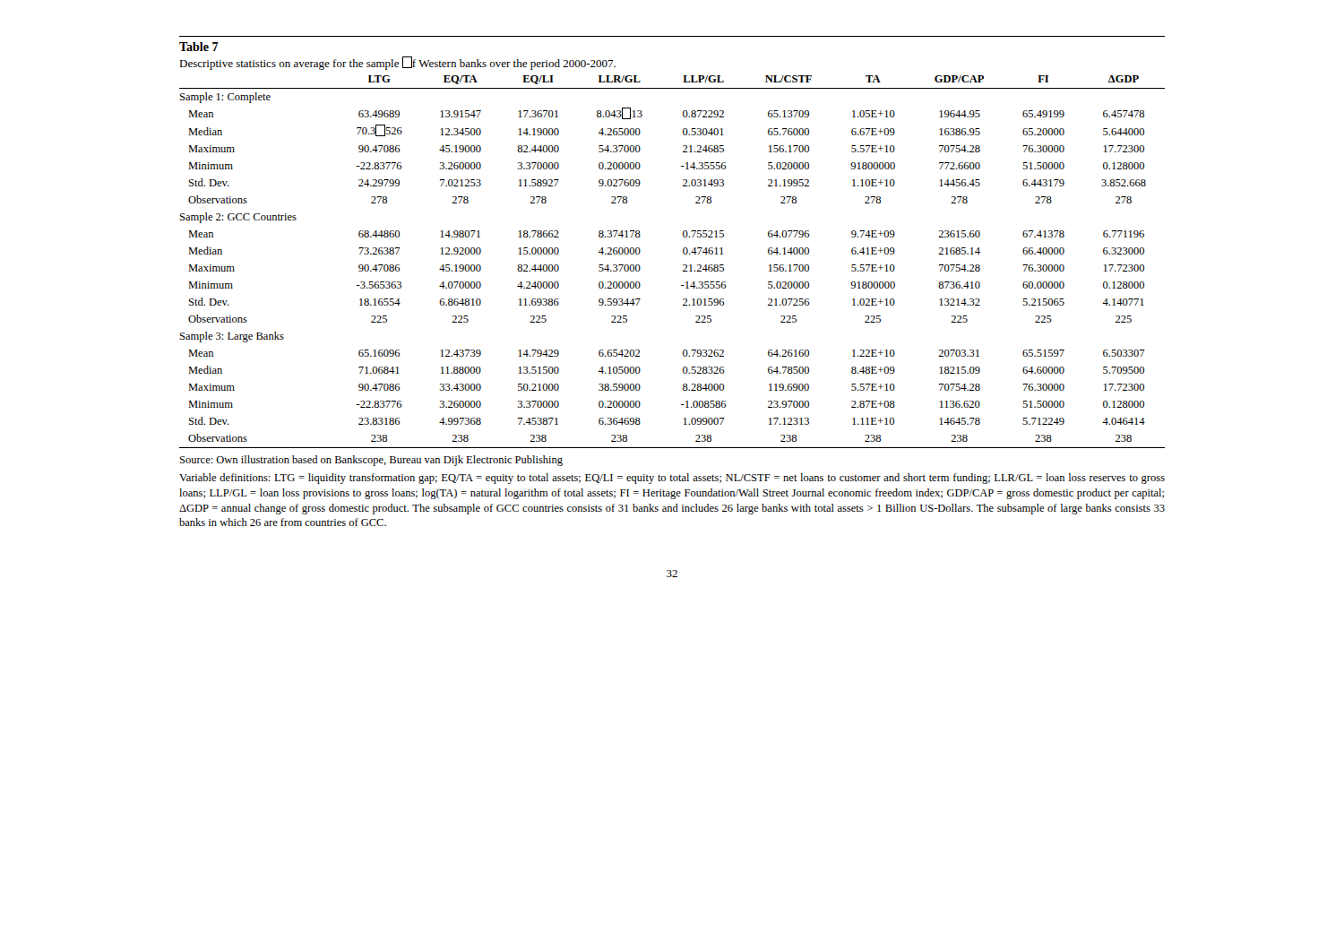Table 7
Descriptive statistics on average for the sample f Western banks over the period 2000-2007.
| | LTG | EQ/TA | EQ/LI | LLR/GL | LLP/GL | NL/CSTF | TA | GDP/CAP | FI | ΔGDP |
| --- | --- | --- | --- | --- | --- | --- | --- | --- | --- | --- |
| Sample 1: Complete |
| Mean | 63.49689 | 13.91547 | 17.36701 | 8.043 13 | 0.872292 | 65.13709 | 1.05E+10 | 19644.95 | 65.49199 | 6.457478 |
| Median | 70.3 526 | 12.34500 | 14.19000 | 4.265000 | 0.530401 | 65.76000 | 6.67E+09 | 16386.95 | 65.20000 | 5.644000 |
| Maximum | 90.47086 | 45.19000 | 82.44000 | 54.37000 | 21.24685 | 156.1700 | 5.57E+10 | 70754.28 | 76.30000 | 17.72300 |
| Minimum | -22.83776 | 3.260000 | 3.370000 | 0.200000 | -14.35556 | 5.020000 | 91800000 | 772.6600 | 51.50000 | 0.128000 |
| Std. Dev. | 24.29799 | 7.021253 | 11.58927 | 9.027609 | 2.031493 | 21.19952 | 1.10E+10 | 14456.45 | 6.443179 | 3.852.668 |
| Observations | 278 | 278 | 278 | 278 | 278 | 278 | 278 | 278 | 278 | 278 |
| Sample 2: GCC Countries |
| Mean | 68.44860 | 14.98071 | 18.78662 | 8.374178 | 0.755215 | 64.07796 | 9.74E+09 | 23615.60 | 67.41378 | 6.771196 |
| Median | 73.26387 | 12.92000 | 15.00000 | 4.260000 | 0.474611 | 64.14000 | 6.41E+09 | 21685.14 | 66.40000 | 6.323000 |
| Maximum | 90.47086 | 45.19000 | 82.44000 | 54.37000 | 21.24685 | 156.1700 | 5.57E+10 | 70754.28 | 76.30000 | 17.72300 |
| Minimum | -3.565363 | 4.070000 | 4.240000 | 0.200000 | -14.35556 | 5.020000 | 91800000 | 8736.410 | 60.00000 | 0.128000 |
| Std. Dev. | 18.16554 | 6.864810 | 11.69386 | 9.593447 | 2.101596 | 21.07256 | 1.02E+10 | 13214.32 | 5.215065 | 4.140771 |
| Observations | 225 | 225 | 225 | 225 | 225 | 225 | 225 | 225 | 225 | 225 |
| Sample 3: Large Banks |
| Mean | 65.16096 | 12.43739 | 14.79429 | 6.654202 | 0.793262 | 64.26160 | 1.22E+10 | 20703.31 | 65.51597 | 6.503307 |
| Median | 71.06841 | 11.88000 | 13.51500 | 4.105000 | 0.528326 | 64.78500 | 8.48E+09 | 18215.09 | 64.60000 | 5.709500 |
| Maximum | 90.47086 | 33.43000 | 50.21000 | 38.59000 | 8.284000 | 119.6900 | 5.57E+10 | 70754.28 | 76.30000 | 17.72300 |
| Minimum | -22.83776 | 3.260000 | 3.370000 | 0.200000 | -1.008586 | 23.97000 | 2.87E+08 | 1136.620 | 51.50000 | 0.128000 |
| Std. Dev. | 23.83186 | 4.997368 | 7.453871 | 6.364698 | 1.099007 | 17.12313 | 1.11E+10 | 14645.78 | 5.712249 | 4.046414 |
| Observations | 238 | 238 | 238 | 238 | 238 | 238 | 238 | 238 | 238 | 238 |
Source: Own illustration based on Bankscope, Bureau van Dijk Electronic Publishing
Variable definitions: LTG = liquidity transformation gap; EQ/TA = equity to total assets; EQ/LI = equity to total assets; NL/CSTF = net loans to customer and short term funding; LLR/GL = loan loss reserves to gross loans; LLP/GL = loan loss provisions to gross loans; log(TA) = natural logarithm of total assets; FI = Heritage Foundation/Wall Street Journal economic freedom index; GDP/CAP = gross domestic product per capital; ΔGDP = annual change of gross domestic product. The subsample of GCC countries consists of 31 banks and includes 26 large banks with total assets > 1 Billion US-Dollars. The subsample of large banks consists 33 banks in which 26 are from countries of GCC.
32